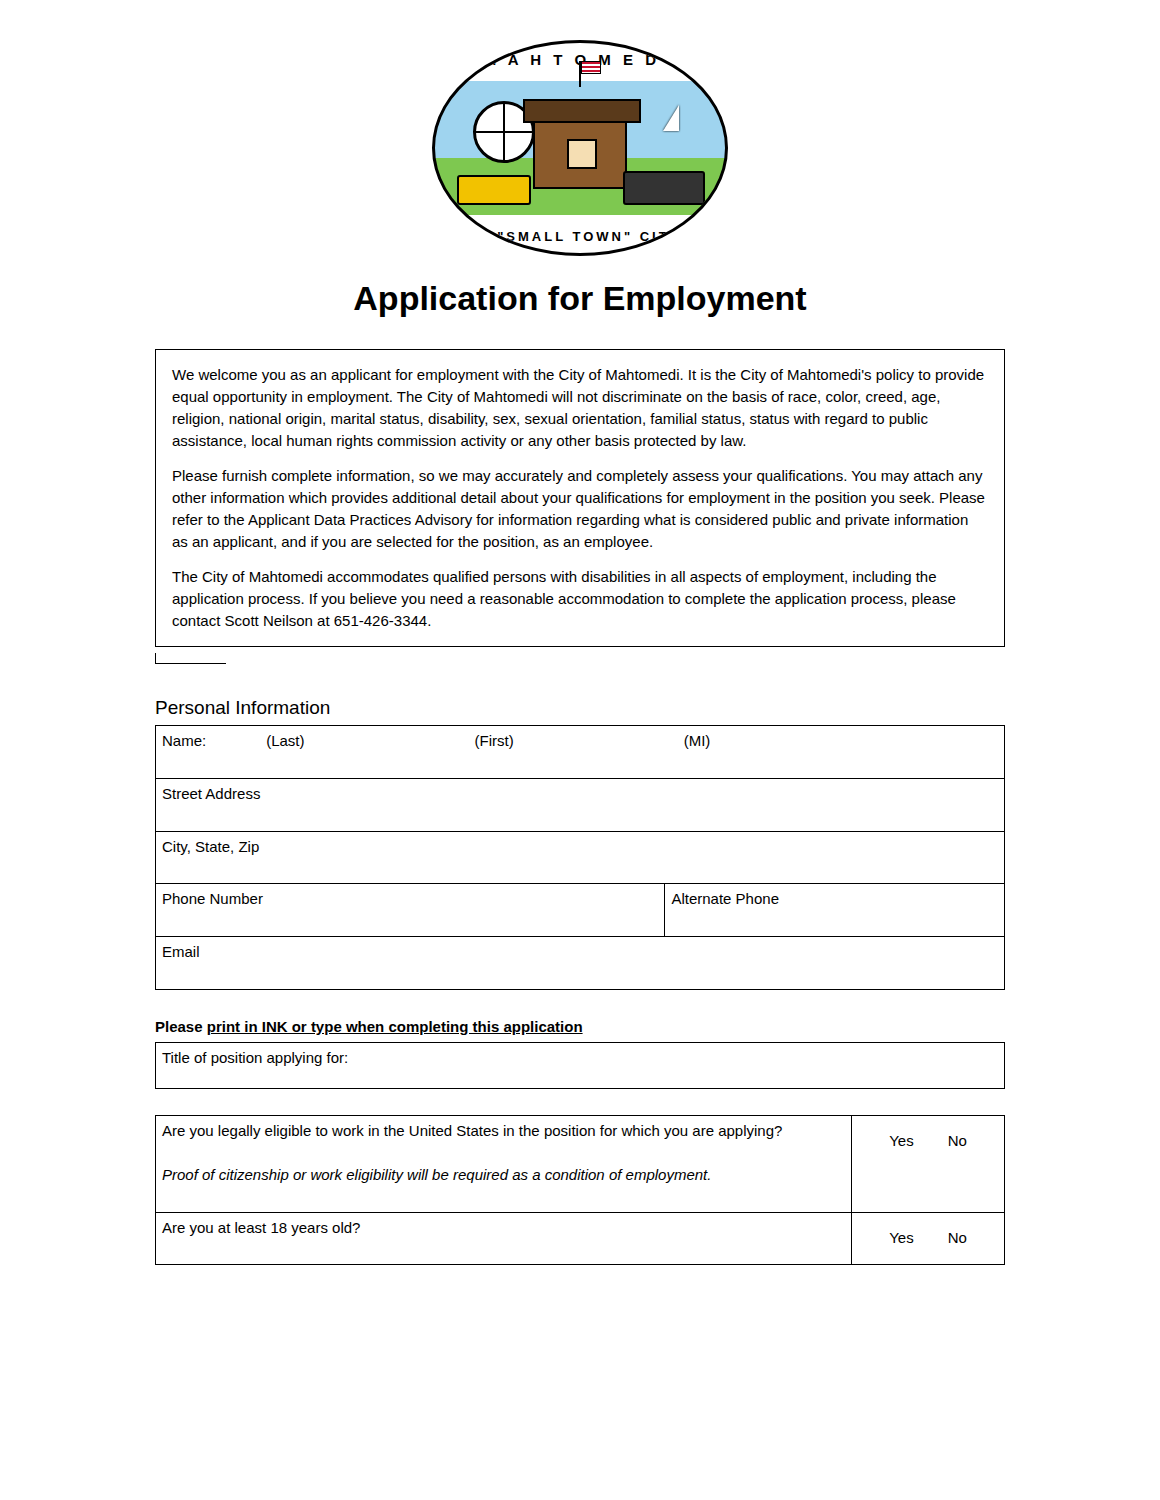M A H T O M E D I
A "SMALL TOWN" CITY
Application for Employment
We welcome you as an applicant for employment with the City of Mahtomedi. It is the City of Mahtomedi's policy to provide equal opportunity in employment. The City of Mahtomedi will not discriminate on the basis of race, color, creed, age, religion, national origin, marital status, disability, sex, sexual orientation, familial status, status with regard to public assistance, local human rights commission activity or any other basis protected by law.
Please furnish complete information, so we may accurately and completely assess your qualifications. You may attach any other information which provides additional detail about your qualifications for employment in the position you seek. Please refer to the Applicant Data Practices Advisory for information regarding what is considered public and private information as an applicant, and if you are selected for the position, as an employee.
The City of Mahtomedi accommodates qualified persons with disabilities in all aspects of employment, including the application process. If you believe you need a reasonable accommodation to complete the application process, please contact Scott Neilson at 651-426-3344.
Personal Information
| Name: (Last) (First) (MI) |
| Street Address |
| City, State, Zip |
| Phone Number | Alternate Phone |
| Email |
Please print in INK or type when completing this application
| Title of position applying for: |
| Are you legally eligible to work in the United States in the position for which you are applying? Proof of citizenship or work eligibility will be required as a condition of employment. | Yes No |
| Are you at least 18 years old? | Yes No |